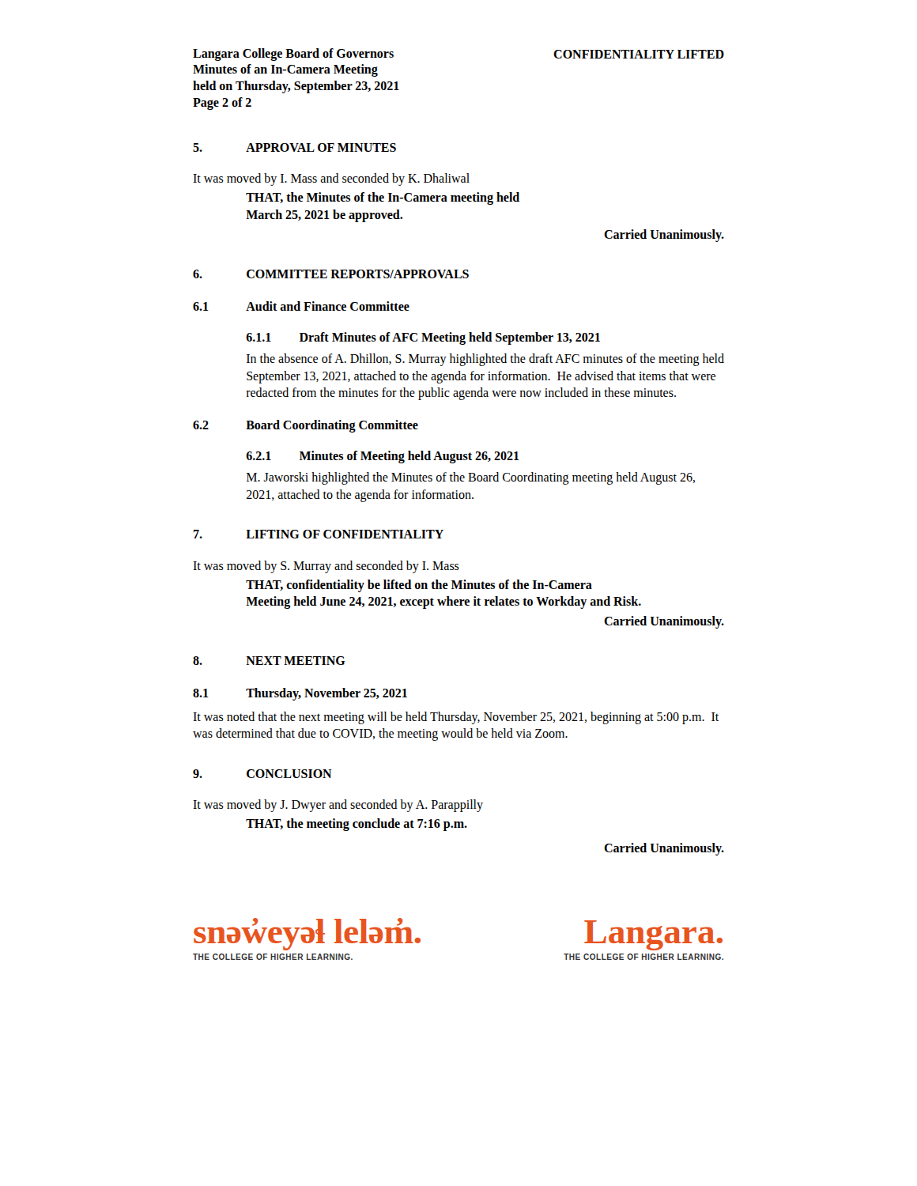Langara College Board of Governors
Minutes of an In-Camera Meeting
held on Thursday, September 23, 2021
Page 2 of 2
CONFIDENTIALITY LIFTED
5. Approval of Minutes
It was moved by I. Mass and seconded by K. Dhaliwal
THAT, the Minutes of the In-Camera meeting held
March 25, 2021 be approved.
Carried Unanimously.
6. Committee Reports/Approvals
6.1
Audit and Finance Committee
6.1.1 Draft Minutes of AFC Meeting held September 13, 2021
In the absence of A. Dhillon, S. Murray highlighted the draft AFC minutes of the meeting held September 13, 2021, attached to the agenda for information. He advised that items that were redacted from the minutes for the public agenda were now included in these minutes.
6.2
Board Coordinating Committee
6.2.1 Minutes of Meeting held August 26, 2021
M. Jaworski highlighted the Minutes of the Board Coordinating meeting held August 26, 2021, attached to the agenda for information.
7. Lifting of Confidentiality
It was moved by S. Murray and seconded by I. Mass
THAT, confidentiality be lifted on the Minutes of the In-Camera
Meeting held June 24, 2021, except where it relates to Workday and Risk.
Carried Unanimously.
8. Next Meeting
8.1
Thursday, November 25, 2021
It was noted that the next meeting will be held Thursday, November 25, 2021, beginning at 5:00 p.m. It was determined that due to COVID, the meeting would be held via Zoom.
9. Conclusion
It was moved by J. Dwyer and seconded by A. Parappilly
THAT, the meeting conclude at 7:16 p.m.
Carried Unanimously.
snəw̓eyəɬ leləm̓.
THE COLLEGE OF HIGHER LEARNING.
Langara.
THE COLLEGE OF HIGHER LEARNING.